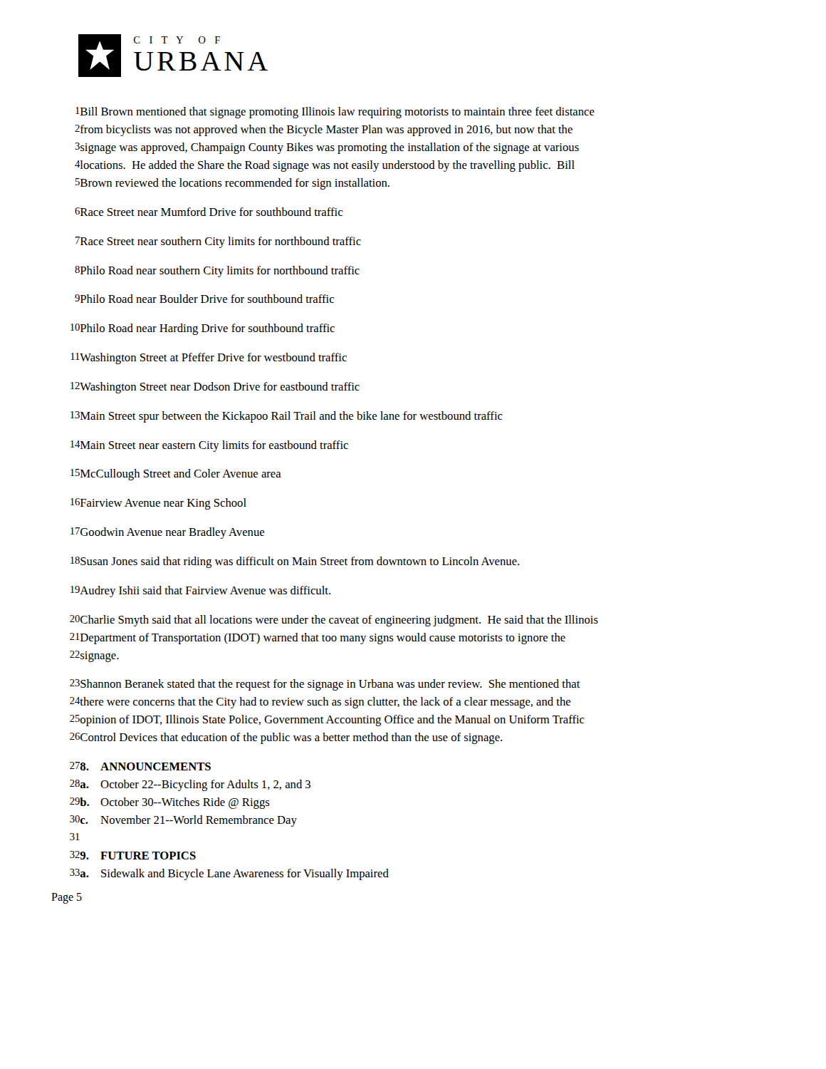C I T Y O F
URBANA
| 1 | Bill Brown mentioned that signage promoting Illinois law requiring motorists to maintain three feet distance |
| 2 | from bicyclists was not approved when the Bicycle Master Plan was approved in 2016, but now that the |
| 3 | signage was approved, Champaign County Bikes was promoting the installation of the signage at various |
| 4 | locations. He added the Share the Road signage was not easily understood by the travelling public. Bill |
| 5 | Brown reviewed the locations recommended for sign installation. |
| 6 | Race Street near Mumford Drive for southbound traffic |
| 7 | Race Street near southern City limits for northbound traffic |
| 8 | Philo Road near southern City limits for northbound traffic |
| 9 | Philo Road near Boulder Drive for southbound traffic |
| 10 | Philo Road near Harding Drive for southbound traffic |
| 11 | Washington Street at Pfeffer Drive for westbound traffic |
| 12 | Washington Street near Dodson Drive for eastbound traffic |
| 13 | Main Street spur between the Kickapoo Rail Trail and the bike lane for westbound traffic |
| 14 | Main Street near eastern City limits for eastbound traffic |
| 15 | McCullough Street and Coler Avenue area |
| 16 | Fairview Avenue near King School |
| 17 | Goodwin Avenue near Bradley Avenue |
| 18 | Susan Jones said that riding was difficult on Main Street from downtown to Lincoln Avenue. |
| 19 | Audrey Ishii said that Fairview Avenue was difficult. |
| 20 | Charlie Smyth said that all locations were under the caveat of engineering judgment. He said that the Illinois |
| 21 | Department of Transportation (IDOT) warned that too many signs would cause motorists to ignore the |
| 22 | signage. |
| 23 | Shannon Beranek stated that the request for the signage in Urbana was under review. She mentioned that |
| 24 | there were concerns that the City had to review such as sign clutter, the lack of a clear message, and the |
| 25 | opinion of IDOT, Illinois State Police, Government Accounting Office and the Manual on Uniform Traffic |
| 26 | Control Devices that education of the public was a better method than the use of signage. |
| 27 | 8. ANNOUNCEMENTS |
| 28 | a. October 22--Bicycling for Adults 1, 2, and 3 |
| 29 | b. October 30--Witches Ride @ Riggs |
| 30 | c. November 21--World Remembrance Day |
| 31 | |
| 32 | 9. FUTURE TOPICS |
| 33 | a. Sidewalk and Bicycle Lane Awareness for Visually Impaired |
Page 5